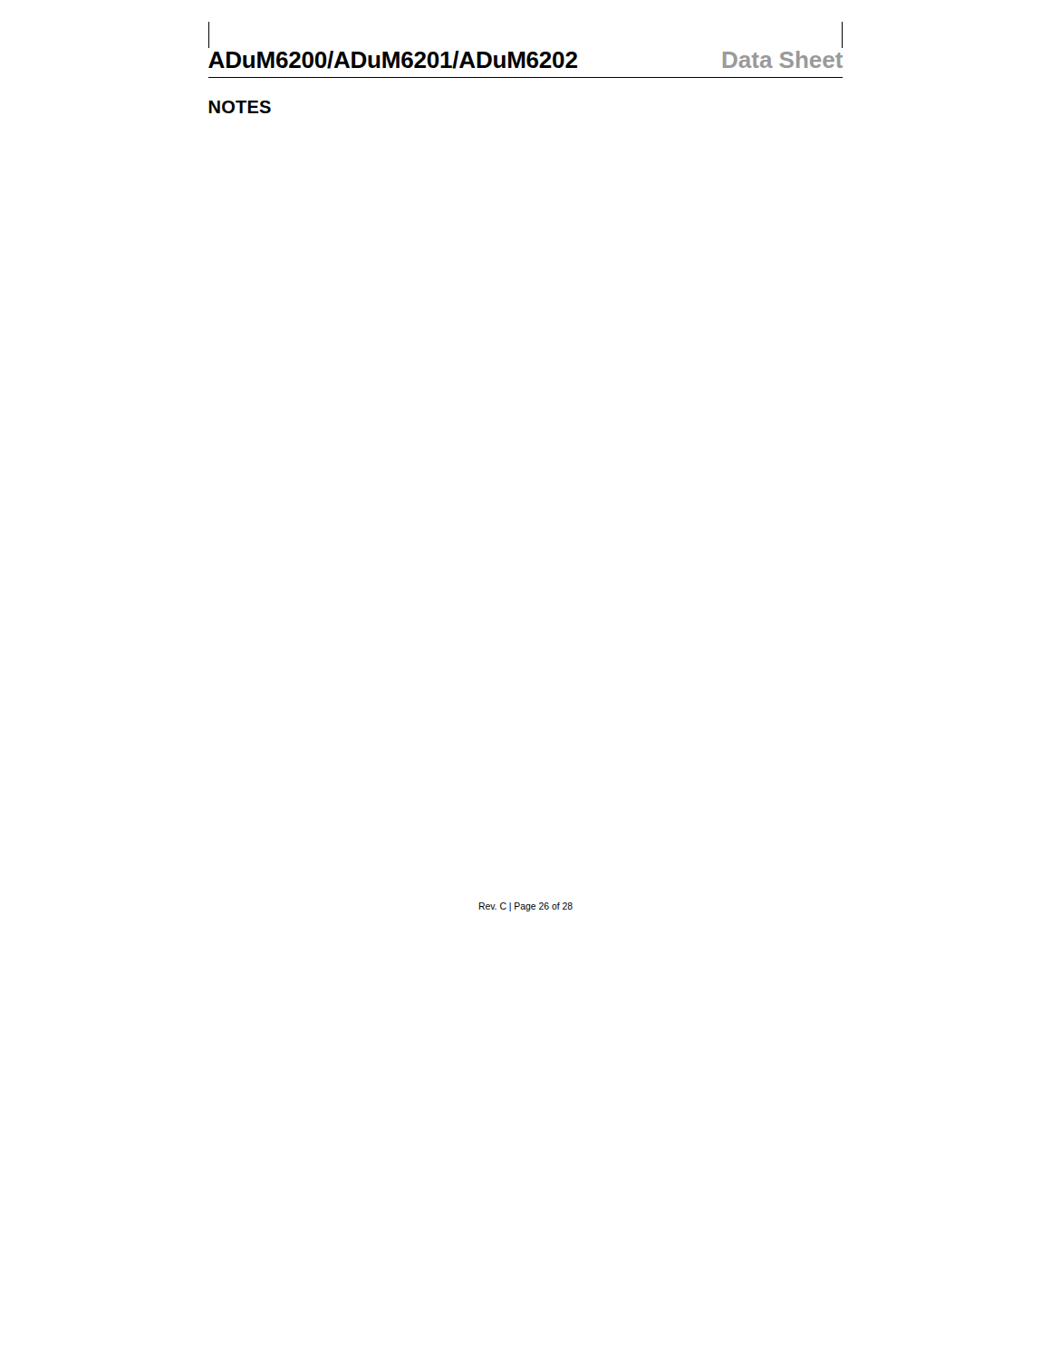ADuM6200/ADuM6201/ADuM6202
Data Sheet
NOTES
Rev. C | Page 26 of 28